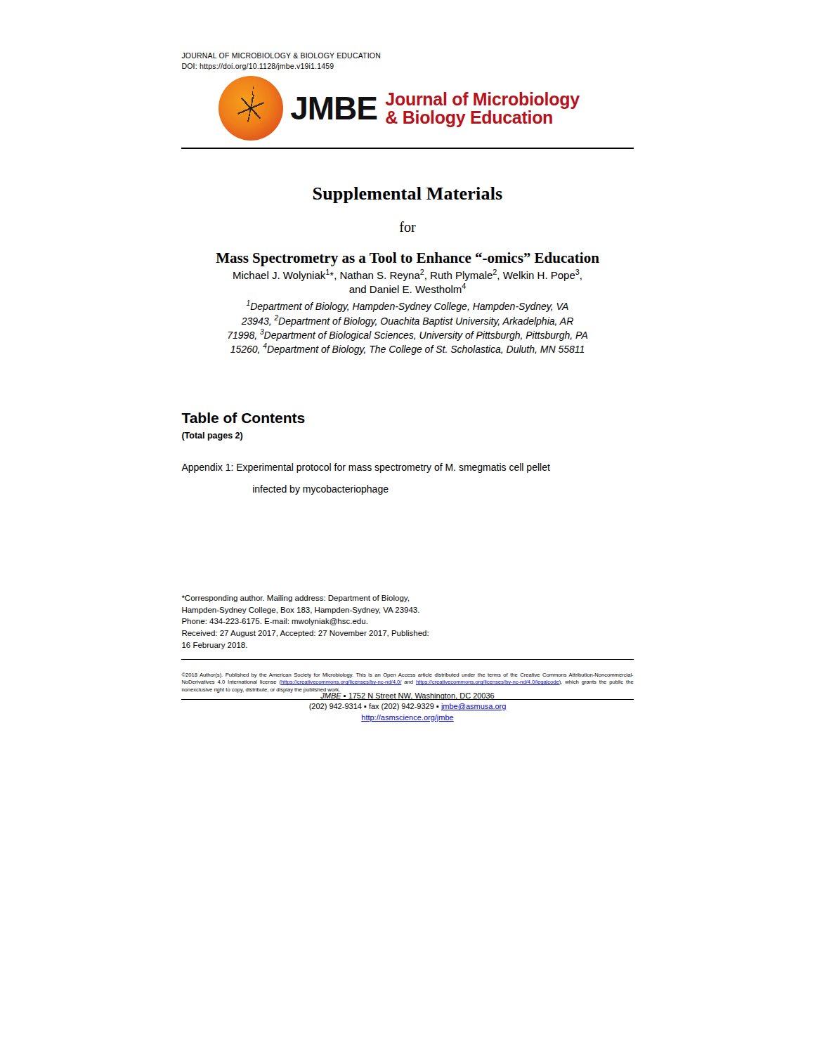JOURNAL OF MICROBIOLOGY & BIOLOGY EDUCATION
DOI: https://doi.org/10.1128/jmbe.v19i1.1459
JMBE Journal of Microbiology& Biology Education
Supplemental Materials
for
Mass Spectrometry as a Tool to Enhance “-omics” Education
Michael J. Wolyniak1*, Nathan S. Reyna2, Ruth Plymale2, Welkin H. Pope3,
and Daniel E. Westholm4
1Department of Biology, Hampden-Sydney College, Hampden-Sydney, VA
23943, 2Department of Biology, Ouachita Baptist University, Arkadelphia, AR
71998, 3Department of Biological Sciences, University of Pittsburgh, Pittsburgh, PA
15260, 4Department of Biology, The College of St. Scholastica, Duluth, MN 55811
Table of Contents
(Total pages 2)
Appendix 1: Experimental protocol for mass spectrometry of M. smegmatis cell pellet infected by mycobacteriophage
*Corresponding author. Mailing address: Department of Biology,
Hampden-Sydney College, Box 183, Hampden-Sydney, VA 23943.
Phone: 434-223-6175. E-mail: mwolyniak@hsc.edu.
Received: 27 August 2017, Accepted: 27 November 2017, Published:
16 February 2018.
©2018 Author(s). Published by the American Society for Microbiology. This is an Open Access article distributed under the terms of the Creative Commons Attribution-Noncommercial-NoDerivatives 4.0 International license (https://creativecommons.org/licenses/by-nc-nd/4.0/ and https://creativecommons.org/licenses/by-nc-nd/4.0/legalcode), which grants the public the nonexclusive right to copy, distribute, or display the published work.
JMBE ▪ 1752 N Street NW, Washington, DC 20036
(202) 942-9314 ▪ fax (202) 942-9329 ▪ jmbe@asmusa.org
http://asmscience.org/jmbe